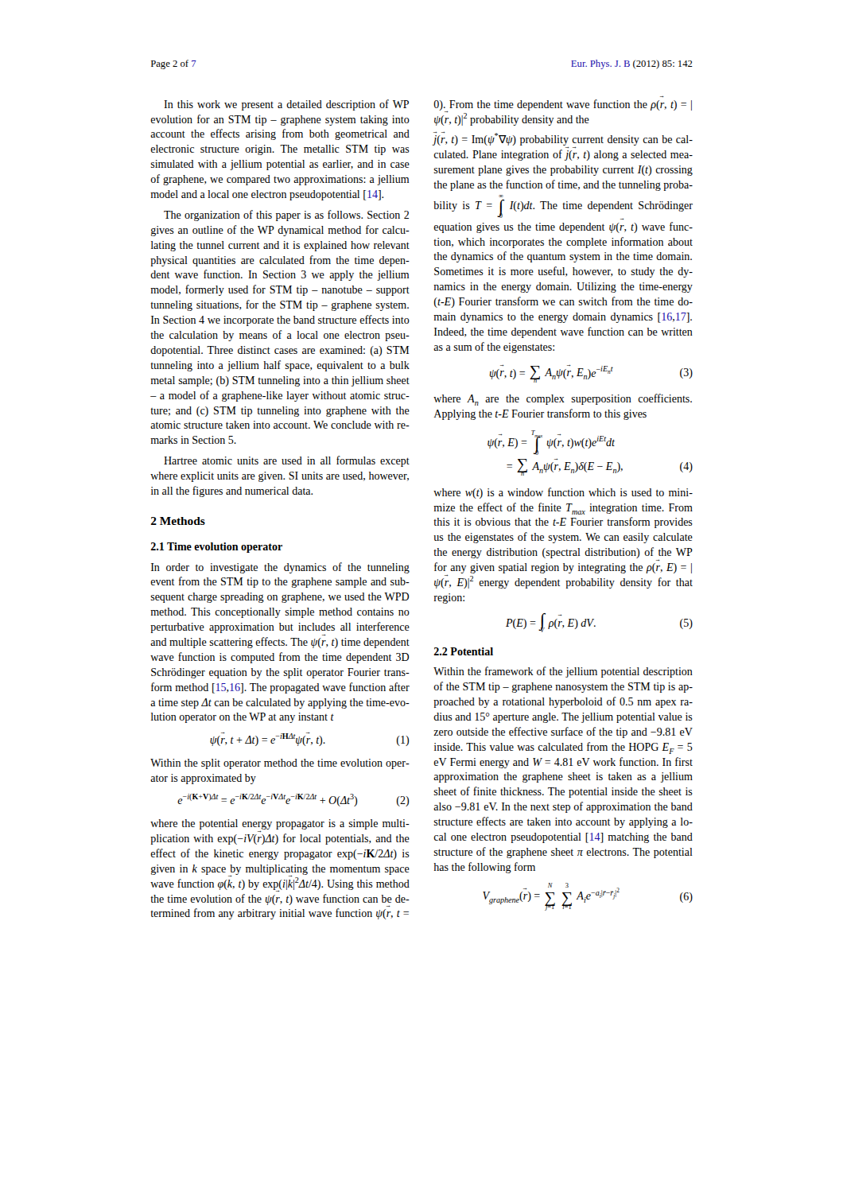Page 2 of 7
Eur. Phys. J. B (2012) 85: 142
In this work we present a detailed description of WP evolution for an STM tip – graphene system taking into account the effects arising from both geometrical and electronic structure origin. The metallic STM tip was simulated with a jellium potential as earlier, and in case of graphene, we compared two approximations: a jellium model and a local one electron pseudopotential [14].
The organization of this paper is as follows. Section 2 gives an outline of the WP dynamical method for calculating the tunnel current and it is explained how relevant physical quantities are calculated from the time dependent wave function. In Section 3 we apply the jellium model, formerly used for STM tip – nanotube – support tunneling situations, for the STM tip – graphene system. In Section 4 we incorporate the band structure effects into the calculation by means of a local one electron pseudopotential. Three distinct cases are examined: (a) STM tunneling into a jellium half space, equivalent to a bulk metal sample; (b) STM tunneling into a thin jellium sheet – a model of a graphene-like layer without atomic structure; and (c) STM tip tunneling into graphene with the atomic structure taken into account. We conclude with remarks in Section 5.
Hartree atomic units are used in all formulas except where explicit units are given. SI units are used, however, in all the figures and numerical data.
2 Methods
2.1 Time evolution operator
In order to investigate the dynamics of the tunneling event from the STM tip to the graphene sample and subsequent charge spreading on graphene, we used the WPD method. This conceptionally simple method contains no perturbative approximation but includes all interference and multiple scattering effects. The ψ(r, t) time dependent wave function is computed from the time dependent 3D Schrödinger equation by the split operator Fourier transform method [15,16]. The propagated wave function after a time step Δt can be calculated by applying the time-evolution operator on the WP at any instant t
ψ(r, t + Δt) = e−iHΔtψ(r, t).
(1)
Within the split operator method the time evolution operator is approximated by
e−i(K+V)Δt = e−iK/2Δte−iVΔte−iK/2Δt + O(Δt3)
(2)
where the potential energy propagator is a simple multiplication with exp(−iV(r)Δt) for local potentials, and the effect of the kinetic energy propagator exp(−iK/2Δt) is given in k space by multiplicating the momentum space wave function φ(k, t) by exp(i|k|2Δt/4). Using this method the time evolution of the ψ(r, t) wave function can be determined from any arbitrary initial wave function ψ(r, t = 0). From the time dependent wave function the ρ(r, t) = |ψ(r, t)|2 probability density and the
j(r, t) = Im(ψ*∇ψ) probability current density can be calculated. Plane integration of j(r, t) along a selected measurement plane gives the probability current I(t) crossing the plane as the function of time, and the tunneling probability is T = ∞∫0 I(t)dt. The time dependent Schrödinger equation gives us the time dependent ψ(r, t) wave function, which incorporates the complete information about the dynamics of the quantum system in the time domain. Sometimes it is more useful, however, to study the dynamics in the energy domain. Utilizing the time-energy (t-E) Fourier transform we can switch from the time domain dynamics to the energy domain dynamics [16,17]. Indeed, the time dependent wave function can be written as a sum of the eigenstates:
ψ(r, t) = ∑n Anψ(r, En)e−iEnt
(3)
where An are the complex superposition coefficients. Applying the t-E Fourier transform to this gives
ψ(r, E) = Tmax∫0 ψ(r, t)w(t)eiEtdt
= ∑n Anψ(r, En)δ(E − En),
(4)
where w(t) is a window function which is used to minimize the effect of the finite Tmax integration time. From this it is obvious that the t-E Fourier transform provides us the eigenstates of the system. We can easily calculate the energy distribution (spectral distribution) of the WP for any given spatial region by integrating the ρ(r, E) = |ψ(r, E)|2 energy dependent probability density for that region:
P(E) = ∫V ρ(r, E) dV.
(5)
2.2 Potential
Within the framework of the jellium potential description of the STM tip – graphene nanosystem the STM tip is approached by a rotational hyperboloid of 0.5 nm apex radius and 15° aperture angle. The jellium potential value is zero outside the effective surface of the tip and −9.81 eV inside. This value was calculated from the HOPG EF = 5 eV Fermi energy and W = 4.81 eV work function. In first approximation the graphene sheet is taken as a jellium sheet of finite thickness. The potential inside the sheet is also −9.81 eV. In the next step of approximation the band structure effects are taken into account by applying a local one electron pseudopotential [14] matching the band structure of the graphene sheet π electrons. The potential has the following form
Vgraphene(r) = N∑j=1 3∑i=1 Aie−ai|r−rj|2
(6)